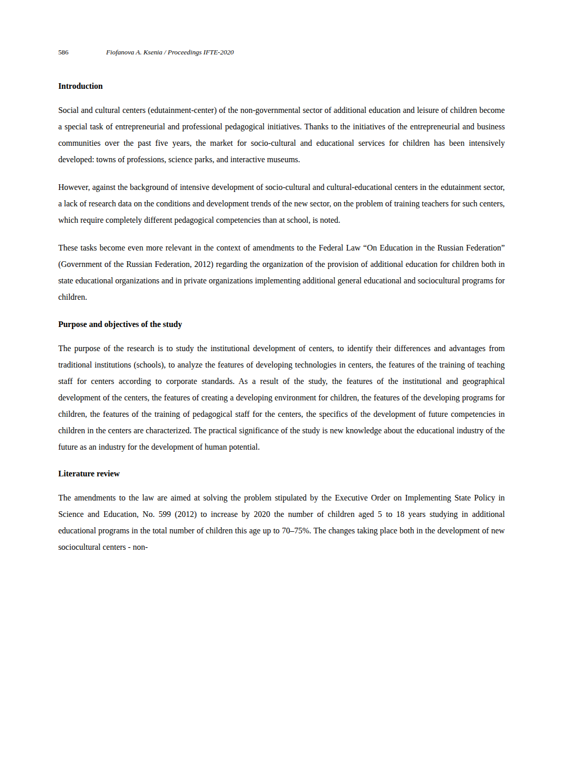586 Fiofanova A. Ksenia / Proceedings IFTE-2020
Introduction
Social and cultural centers (edutainment-center) of the non-governmental sector of additional education and leisure of children become a special task of entrepreneurial and professional pedagogical initiatives. Thanks to the initiatives of the entrepreneurial and business communities over the past five years, the market for socio-cultural and educational services for children has been intensively developed: towns of professions, science parks, and interactive museums.
However, against the background of intensive development of socio-cultural and cultural-educational centers in the edutainment sector, a lack of research data on the conditions and development trends of the new sector, on the problem of training teachers for such centers, which require completely different pedagogical competencies than at school, is noted.
These tasks become even more relevant in the context of amendments to the Federal Law “On Education in the Russian Federation” (Government of the Russian Federation, 2012) regarding the organization of the provision of additional education for children both in state educational organizations and in private organizations implementing additional general educational and sociocultural programs for children.
Purpose and objectives of the study
The purpose of the research is to study the institutional development of centers, to identify their differences and advantages from traditional institutions (schools), to analyze the features of developing technologies in centers, the features of the training of teaching staff for centers according to corporate standards. As a result of the study, the features of the institutional and geographical development of the centers, the features of creating a developing environment for children, the features of the developing programs for children, the features of the training of pedagogical staff for the centers, the specifics of the development of future competencies in children in the centers are characterized. The practical significance of the study is new knowledge about the educational industry of the future as an industry for the development of human potential.
Literature review
The amendments to the law are aimed at solving the problem stipulated by the Executive Order on Implementing State Policy in Science and Education, No. 599 (2012) to increase by 2020 the number of children aged 5 to 18 years studying in additional educational programs in the total number of children this age up to 70–75%. The changes taking place both in the development of new sociocultural centers - non-